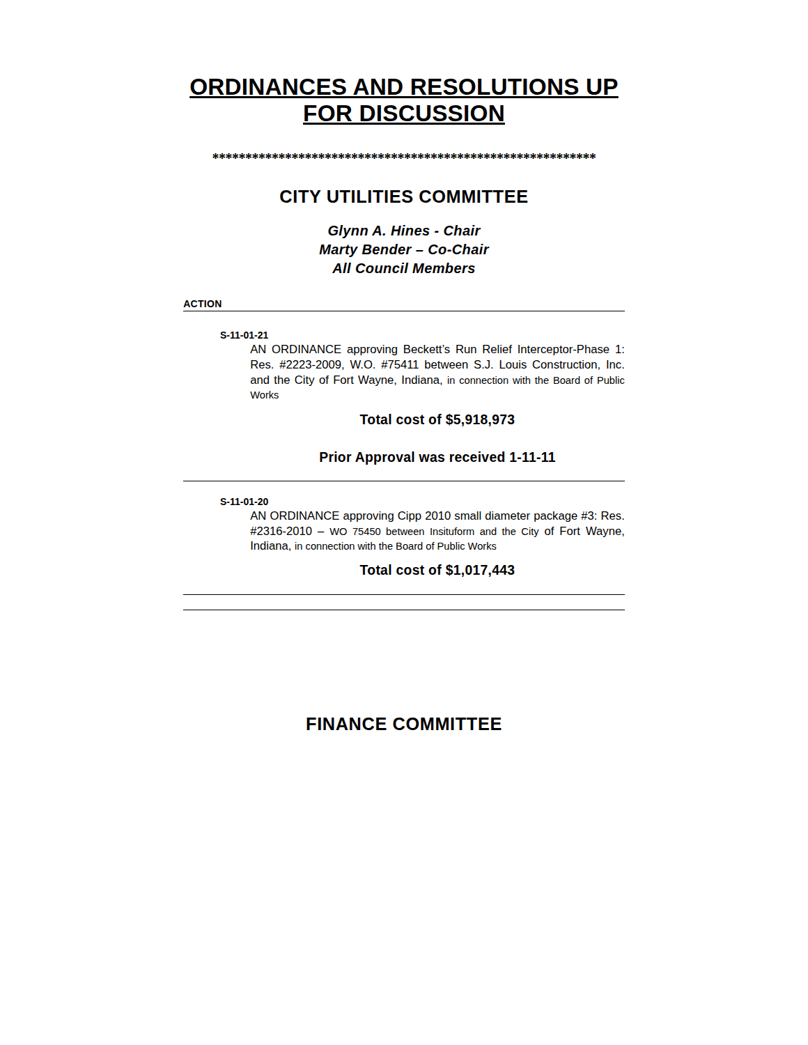ORDINANCES AND RESOLUTIONS UP FOR DISCUSSION
**********************************************************
CITY UTILITIES COMMITTEE
Glynn A. Hines - Chair
Marty Bender – Co-Chair
All Council Members
ACTION
S-11-01-21
AN ORDINANCE approving Beckett’s Run Relief Interceptor-Phase 1: Res. #2223-2009, W.O. #75411 between S.J. Louis Construction, Inc. and the City of Fort Wayne, Indiana, in connection with the Board of Public Works Total cost of $5,918,973 Prior Approval was received 1-11-11
S-11-01-20
AN ORDINANCE approving Cipp 2010 small diameter package #3: Res. #2316-2010 – WO 75450 between Insituform and the City of Fort Wayne, Indiana, in connection with the Board of Public Works Total cost of $1,017,443
FINANCE COMMITTEE